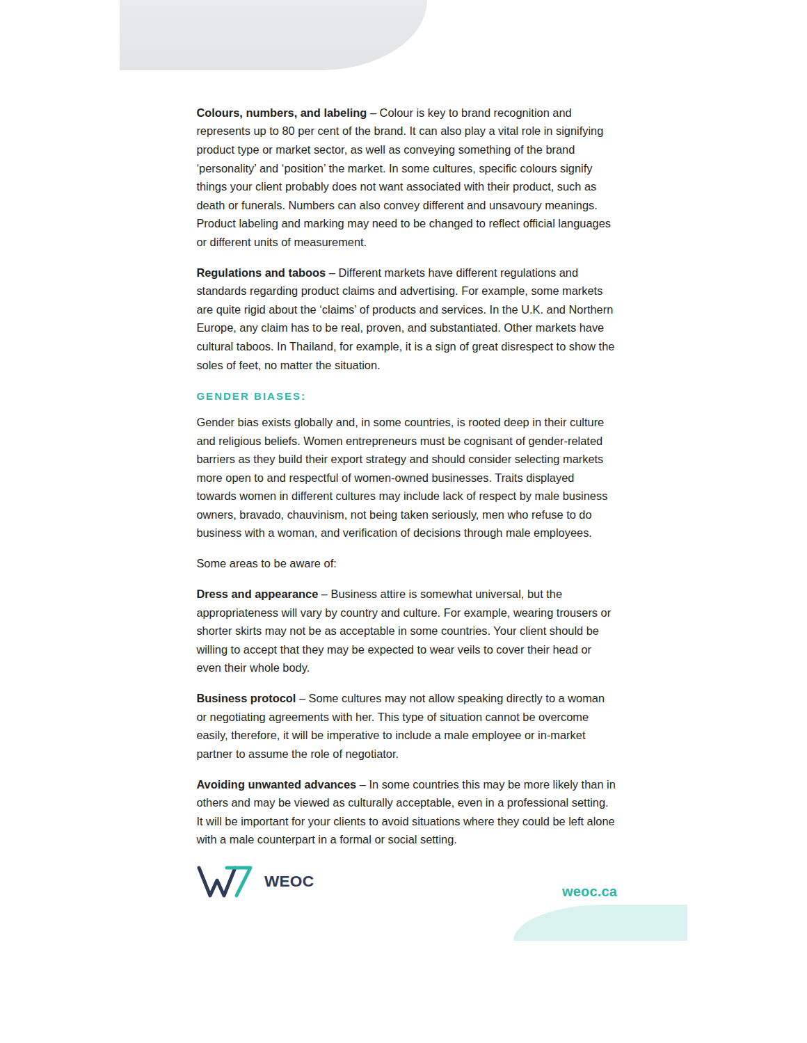Colours, numbers, and labeling – Colour is key to brand recognition and represents up to 80 per cent of the brand. It can also play a vital role in signifying product type or market sector, as well as conveying something of the brand ‘personality’ and ‘position’ the market. In some cultures, specific colours signify things your client probably does not want associated with their product, such as death or funerals. Numbers can also convey different and unsavoury meanings. Product labeling and marking may need to be changed to reflect official languages or different units of measurement.
Regulations and taboos – Different markets have different regulations and standards regarding product claims and advertising. For example, some markets are quite rigid about the ‘claims’ of products and services. In the U.K. and Northern Europe, any claim has to be real, proven, and substantiated. Other markets have cultural taboos. In Thailand, for example, it is a sign of great disrespect to show the soles of feet, no matter the situation.
Gender Biases:
Gender bias exists globally and, in some countries, is rooted deep in their culture and religious beliefs. Women entrepreneurs must be cognisant of gender-related barriers as they build their export strategy and should consider selecting markets more open to and respectful of women-owned businesses. Traits displayed towards women in different cultures may include lack of respect by male business owners, bravado, chauvinism, not being taken seriously, men who refuse to do business with a woman, and verification of decisions through male employees.
Some areas to be aware of:
Dress and appearance – Business attire is somewhat universal, but the appropriateness will vary by country and culture. For example, wearing trousers or shorter skirts may not be as acceptable in some countries. Your client should be willing to accept that they may be expected to wear veils to cover their head or even their whole body.
Business protocol – Some cultures may not allow speaking directly to a woman or negotiating agreements with her. This type of situation cannot be overcome easily, therefore, it will be imperative to include a male employee or in-market partner to assume the role of negotiator.
Avoiding unwanted advances – In some countries this may be more likely than in others and may be viewed as culturally acceptable, even in a professional setting. It will be important for your clients to avoid situations where they could be left alone with a male counterpart in a formal or social setting.
WEOC
weoc.ca